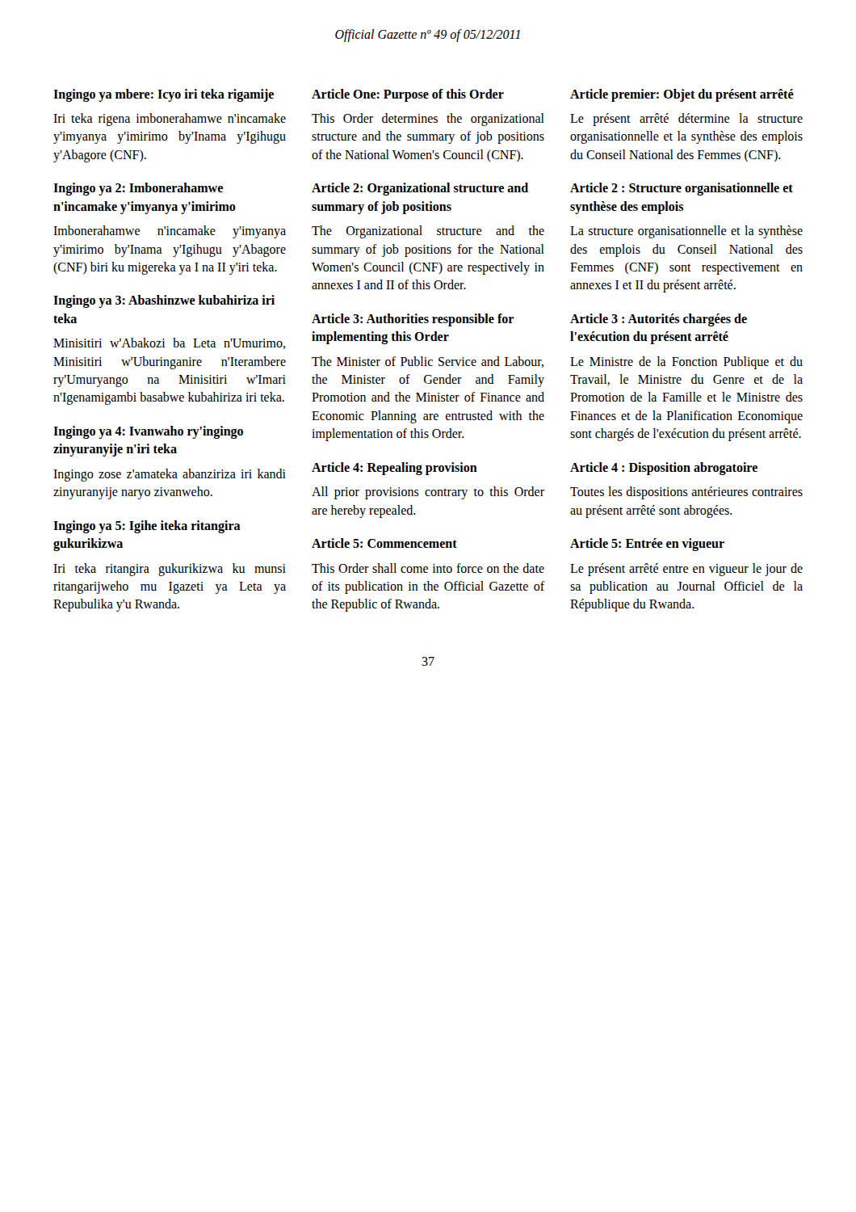Official Gazette nº 49 of 05/12/2011
| Ingingo ya mbere: Icyo iri teka rigamije Iri teka rigena imbonerahamwe n'incamake y'imyanya y'imirimo by'Inama y'Igihugu y'Abagore (CNF). Ingingo ya 2: Imbonerahamwe n'incamake y'imyanya y'imirimo Imbonerahamwe n'incamake y'imyanya y'imirimo by'Inama y'Igihugu y'Abagore (CNF) biri ku migereka ya I na II y'iri teka. Ingingo ya 3: Abashinzwe kubahiriza iri teka Minisitiri w'Abakozi ba Leta n'Umurimo, Minisitiri w'Uburinganire n'Iterambere ry'Umuryango na Minisitiri w'Imari n'Igenamigambi basabwe kubahiriza iri teka. Ingingo ya 4: Ivanwaho ry'ingingo zinyuranyije n'iri teka Ingingo zose z'amateka abanziriza iri kandi zinyuranyije naryo zivanweho. Ingingo ya 5: Igihe iteka ritangira gukurikizwa Iri teka ritangira gukurikizwa ku munsi ritangarijweho mu Igazeti ya Leta ya Repubulika y'u Rwanda. | Article One: Purpose of this Order This Order determines the organizational structure and the summary of job positions of the National Women's Council (CNF). Article 2: Organizational structure and summary of job positions The Organizational structure and the summary of job positions for the National Women's Council (CNF) are respectively in annexes I and II of this Order. Article 3: Authorities responsible for implementing this Order The Minister of Public Service and Labour, the Minister of Gender and Family Promotion and the Minister of Finance and Economic Planning are entrusted with the implementation of this Order. Article 4: Repealing provision All prior provisions contrary to this Order are hereby repealed. Article 5: Commencement This Order shall come into force on the date of its publication in the Official Gazette of the Republic of Rwanda. | Article premier: Objet du présent arrêté Le présent arrêté détermine la structure organisationnelle et la synthèse des emplois du Conseil National des Femmes (CNF). Article 2 : Structure organisationnelle et synthèse des emplois La structure organisationnelle et la synthèse des emplois du Conseil National des Femmes (CNF) sont respectivement en annexes I et II du présent arrêté. Article 3 : Autorités chargées de l'exécution du présent arrêté Le Ministre de la Fonction Publique et du Travail, le Ministre du Genre et de la Promotion de la Famille et le Ministre des Finances et de la Planification Economique sont chargés de l'exécution du présent arrêté. Article 4 : Disposition abrogatoire Toutes les dispositions antérieures contraires au présent arrêté sont abrogées. Article 5: Entrée en vigueur Le présent arrêté entre en vigueur le jour de sa publication au Journal Officiel de la République du Rwanda. |
37